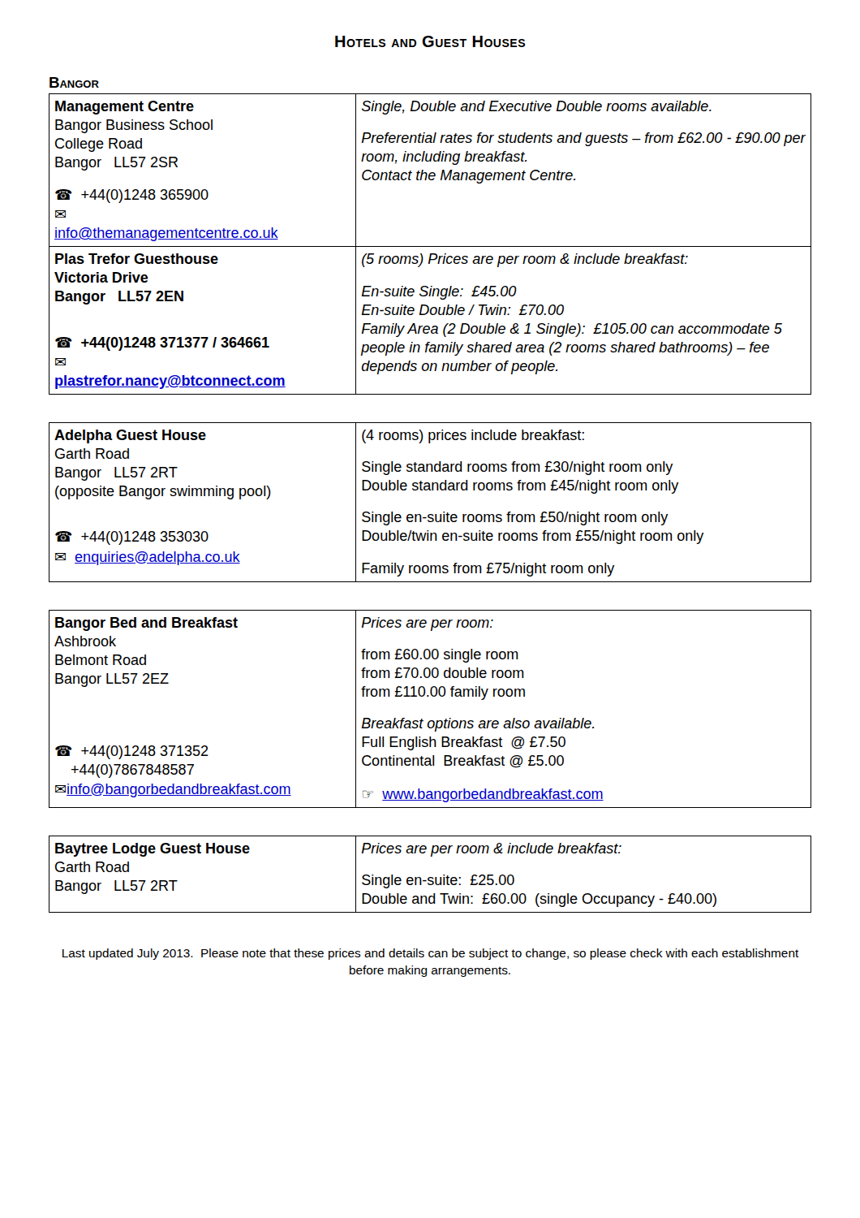Hotels and Guest Houses
Bangor
| Management Centre Bangor Business School College Road Bangor LL57 2SR ☎ +44(0)1248 365900 ✉ info@themanagementcentre.co.uk | Single, Double and Executive Double rooms available. Preferential rates for students and guests – from £62.00 - £90.00 per room, including breakfast. Contact the Management Centre. |
| Plas Trefor Guesthouse Victoria Drive Bangor LL57 2EN ☎ +44(0)1248 371377 / 364661 ✉ plastrefor.nancy@btconnect.com | (5 rooms) Prices are per room & include breakfast: En-suite Single: £45.00 En-suite Double / Twin: £70.00 Family Area (2 Double & 1 Single): £105.00 can accommodate 5 people in family shared area (2 rooms shared bathrooms) – fee depends on number of people. |
| Adelpha Guest House Garth Road Bangor LL57 2RT (opposite Bangor swimming pool) ☎ +44(0)1248 353030 ✉ enquiries@adelpha.co.uk | (4 rooms) prices include breakfast: Single standard rooms from £30/night room only Double standard rooms from £45/night room only Single en-suite rooms from £50/night room only Double/twin en-suite rooms from £55/night room only Family rooms from £75/night room only |
| Bangor Bed and Breakfast Ashbrook Belmont Road Bangor LL57 2EZ ☎ +44(0)1248 371352 +44(0)7867848587 ✉ info@bangorbedandbreakfast.com | Prices are per room: from £60.00 single room from £70.00 double room from £110.00 family room Breakfast options are also available. Full English Breakfast @ £7.50 Continental Breakfast @ £5.00 ☞ www.bangorbedandbreakfast.com |
| Baytree Lodge Guest House Garth Road Bangor LL57 2RT | Prices are per room & include breakfast: Single en-suite: £25.00 Double and Twin: £60.00 (single Occupancy - £40.00) |
Last updated July 2013. Please note that these prices and details can be subject to change, so please check with each establishment before making arrangements.